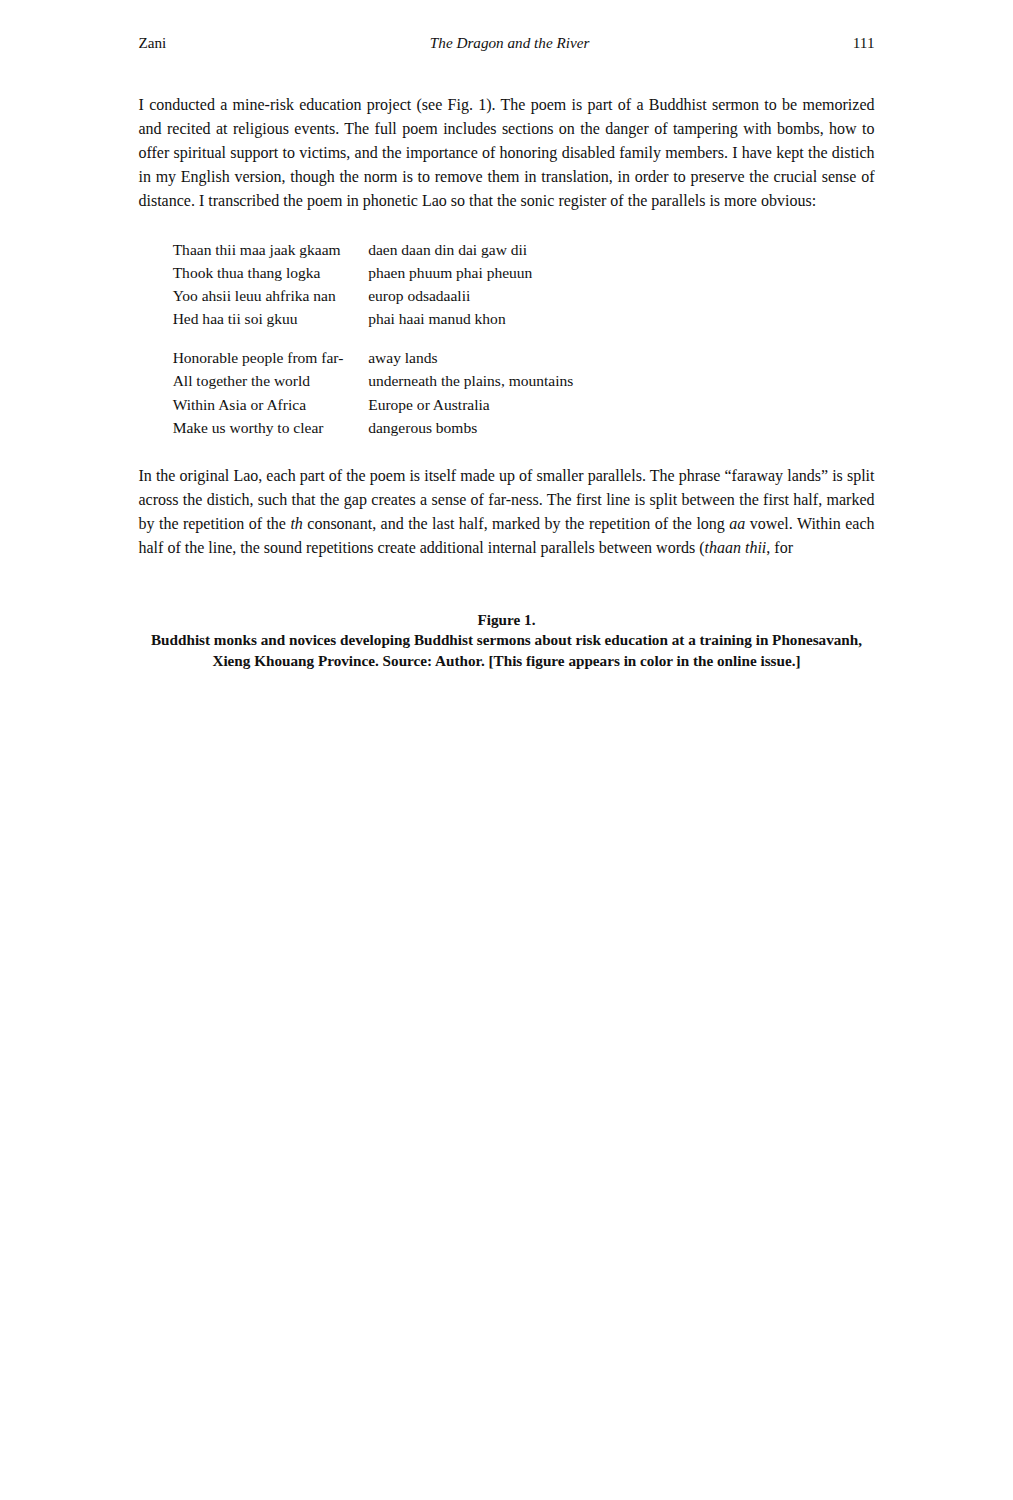Zani The Dragon and the River 111
I conducted a mine-risk education project (see Fig. 1). The poem is part of a Buddhist sermon to be memorized and recited at religious events. The full poem includes sections on the danger of tampering with bombs, how to offer spiritual support to victims, and the importance of honoring disabled family members. I have kept the distich in my English version, though the norm is to remove them in translation, in order to preserve the crucial sense of distance. I transcribed the poem in phonetic Lao so that the sonic register of the parallels is more obvious:
| Thaan thii maa jaak gkaam | daen daan din dai gaw dii |
| Thook thua thang logka | phaen phuum phai pheuun |
| Yoo ahsii leuu ahfrika nan | europ odsadaalii |
| Hed haa tii soi gkuu | phai haai manud khon |
| Honorable people from far- | away lands |
| All together the world | underneath the plains, mountains |
| Within Asia or Africa | Europe or Australia |
| Make us worthy to clear | dangerous bombs |
In the original Lao, each part of the poem is itself made up of smaller parallels. The phrase “faraway lands” is split across the distich, such that the gap creates a sense of far-ness. The first line is split between the first half, marked by the repetition of the th consonant, and the last half, marked by the repetition of the long aa vowel. Within each half of the line, the sound repetitions create additional internal parallels between words (thaan thii, for
Figure 1. Buddhist monks and novices developing Buddhist sermons about risk education at a training in Phonesavanh, Xieng Khouang Province. Source: Author. [This figure appears in color in the online issue.]